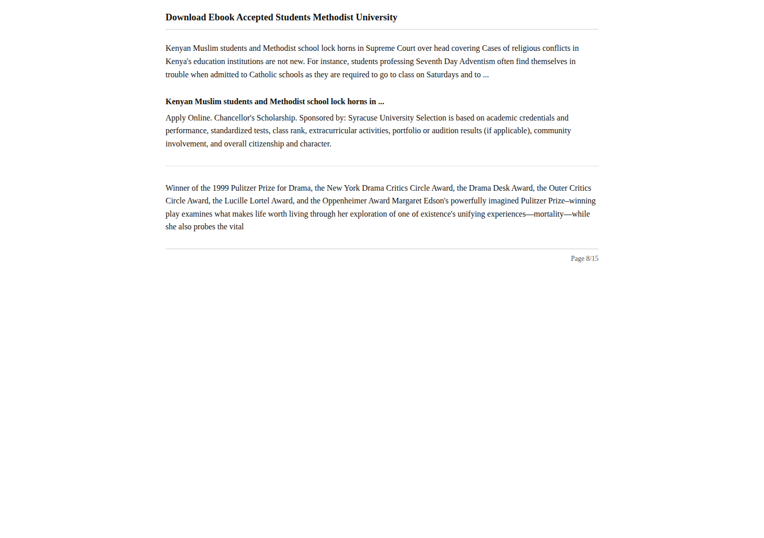Download Ebook Accepted Students Methodist University
Kenyan Muslim students and Methodist school lock horns in Supreme Court over head covering Cases of religious conflicts in Kenya's education institutions are not new. For instance, students professing Seventh Day Adventism often find themselves in trouble when admitted to Catholic schools as they are required to go to class on Saturdays and to ...
Kenyan Muslim students and Methodist school lock horns in ...
Apply Online. Chancellor's Scholarship. Sponsored by: Syracuse University Selection is based on academic credentials and performance, standardized tests, class rank, extracurricular activities, portfolio or audition results (if applicable), community involvement, and overall citizenship and character.
Winner of the 1999 Pulitzer Prize for Drama, the New York Drama Critics Circle Award, the Drama Desk Award, the Outer Critics Circle Award, the Lucille Lortel Award, and the Oppenheimer Award Margaret Edson's powerfully imagined Pulitzer Prize–winning play examines what makes life worth living through her exploration of one of existence's unifying experiences—mortality—while she also probes the vital
Page 8/15